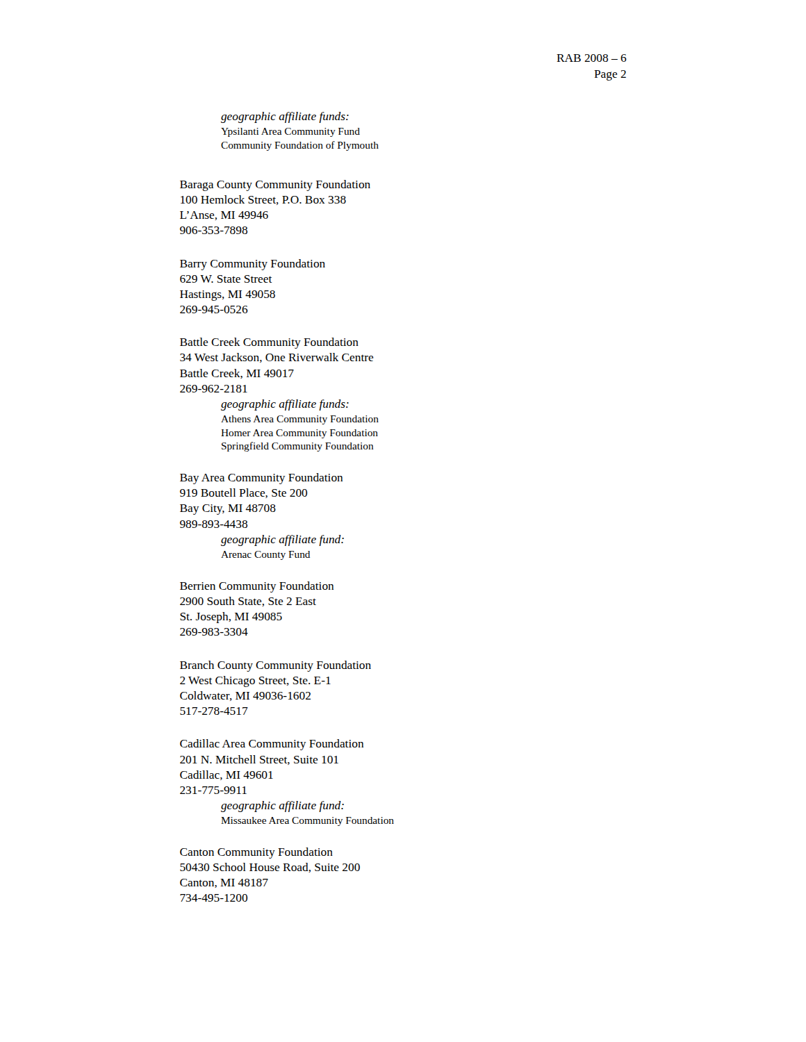RAB 2008 – 6
Page 2
geographic affiliate funds:
Ypsilanti Area Community Fund
Community Foundation of Plymouth
Baraga County Community Foundation
100 Hemlock Street, P.O. Box 338
L’Anse, MI 49946
906-353-7898
Barry Community Foundation
629 W. State Street
Hastings, MI 49058
269-945-0526
Battle Creek Community Foundation
34 West Jackson, One Riverwalk Centre
Battle Creek, MI 49017
269-962-2181
geographic affiliate funds:
Athens Area Community Foundation
Homer Area Community Foundation
Springfield Community Foundation
Bay Area Community Foundation
919 Boutell Place, Ste 200
Bay City, MI 48708
989-893-4438
geographic affiliate fund:
Arenac County Fund
Berrien Community Foundation
2900 South State, Ste 2 East
St. Joseph, MI 49085
269-983-3304
Branch County Community Foundation
2 West Chicago Street, Ste. E-1
Coldwater, MI 49036-1602
517-278-4517
Cadillac Area Community Foundation
201 N. Mitchell Street, Suite 101
Cadillac, MI 49601
231-775-9911
geographic affiliate fund:
Missaukee Area Community Foundation
Canton Community Foundation
50430 School House Road, Suite 200
Canton, MI 48187
734-495-1200